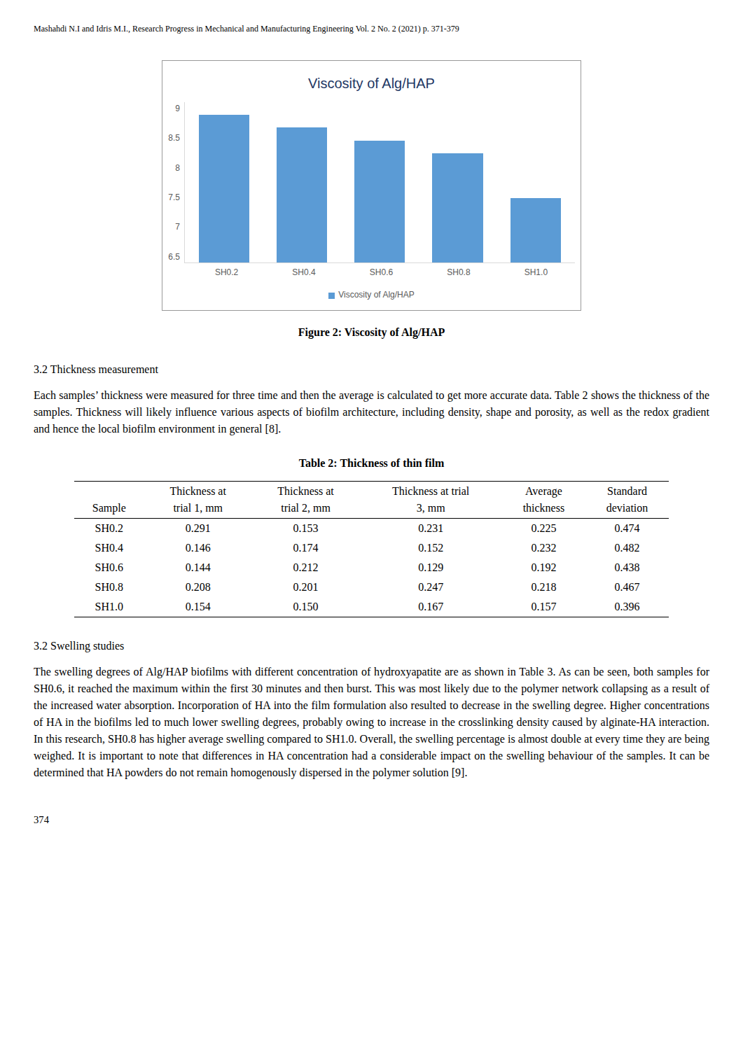Mashahdi N.I and Idris M.I., Research Progress in Mechanical and Manufacturing Engineering Vol. 2 No. 2 (2021) p. 371-379
Viscosity of Alg/HAP
9 8.5 8 7.5 7 6.5
SH0.2 SH0.4 SH0.6 SH0.8 SH1.0
Viscosity of Alg/HAP
Figure 2: Viscosity of Alg/HAP
3.2 Thickness measurement
Each samples’ thickness were measured for three time and then the average is calculated to get more accurate data. Table 2 shows the thickness of the samples. Thickness will likely influence various aspects of biofilm architecture, including density, shape and porosity, as well as the redox gradient and hence the local biofilm environment in general [8].
Table 2: Thickness of thin film
| Sample | Thickness at trial 1, mm | Thickness at trial 2, mm | Thickness at trial 3, mm | Average thickness | Standard deviation |
| --- | --- | --- | --- | --- | --- |
| SH0.2 | 0.291 | 0.153 | 0.231 | 0.225 | 0.474 |
| SH0.4 | 0.146 | 0.174 | 0.152 | 0.232 | 0.482 |
| SH0.6 | 0.144 | 0.212 | 0.129 | 0.192 | 0.438 |
| SH0.8 | 0.208 | 0.201 | 0.247 | 0.218 | 0.467 |
| SH1.0 | 0.154 | 0.150 | 0.167 | 0.157 | 0.396 |
3.2 Swelling studies
The swelling degrees of Alg/HAP biofilms with different concentration of hydroxyapatite are as shown in Table 3. As can be seen, both samples for SH0.6, it reached the maximum within the first 30 minutes and then burst. This was most likely due to the polymer network collapsing as a result of the increased water absorption. Incorporation of HA into the film formulation also resulted to decrease in the swelling degree. Higher concentrations of HA in the biofilms led to much lower swelling degrees, probably owing to increase in the crosslinking density caused by alginate-HA interaction. In this research, SH0.8 has higher average swelling compared to SH1.0. Overall, the swelling percentage is almost double at every time they are being weighed. It is important to note that differences in HA concentration had a considerable impact on the swelling behaviour of the samples. It can be determined that HA powders do not remain homogenously dispersed in the polymer solution [9].
374